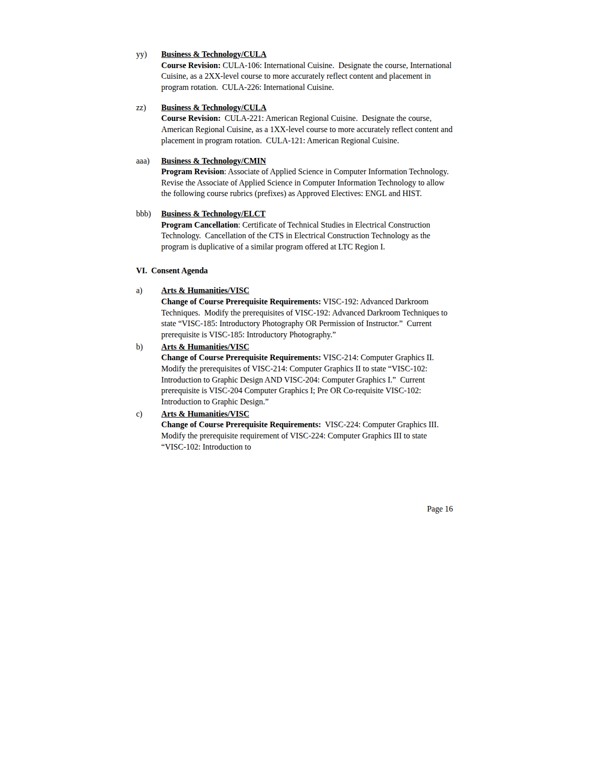yy) Business & Technology/CULA Course Revision: CULA-106: International Cuisine. Designate the course, International Cuisine, as a 2XX-level course to more accurately reflect content and placement in program rotation. CULA-226: International Cuisine.
zz) Business & Technology/CULA Course Revision: CULA-221: American Regional Cuisine. Designate the course, American Regional Cuisine, as a 1XX-level course to more accurately reflect content and placement in program rotation. CULA-121: American Regional Cuisine.
aaa) Business & Technology/CMIN Program Revision: Associate of Applied Science in Computer Information Technology. Revise the Associate of Applied Science in Computer Information Technology to allow the following course rubrics (prefixes) as Approved Electives: ENGL and HIST.
bbb) Business & Technology/ELCT Program Cancellation: Certificate of Technical Studies in Electrical Construction Technology. Cancellation of the CTS in Electrical Construction Technology as the program is duplicative of a similar program offered at LTC Region I.
VI. Consent Agenda
a) Arts & Humanities/VISC Change of Course Prerequisite Requirements: VISC-192: Advanced Darkroom Techniques. Modify the prerequisites of VISC-192: Advanced Darkroom Techniques to state “VISC-185: Introductory Photography OR Permission of Instructor.” Current prerequisite is VISC-185: Introductory Photography.”
b) Arts & Humanities/VISC Change of Course Prerequisite Requirements: VISC-214: Computer Graphics II. Modify the prerequisites of VISC-214: Computer Graphics II to state “VISC-102: Introduction to Graphic Design AND VISC-204: Computer Graphics I.” Current prerequisite is VISC-204 Computer Graphics I; Pre OR Co-requisite VISC-102: Introduction to Graphic Design.”
c) Arts & Humanities/VISC Change of Course Prerequisite Requirements: VISC-224: Computer Graphics III. Modify the prerequisite requirement of VISC-224: Computer Graphics III to state “VISC-102: Introduction to
Page 16